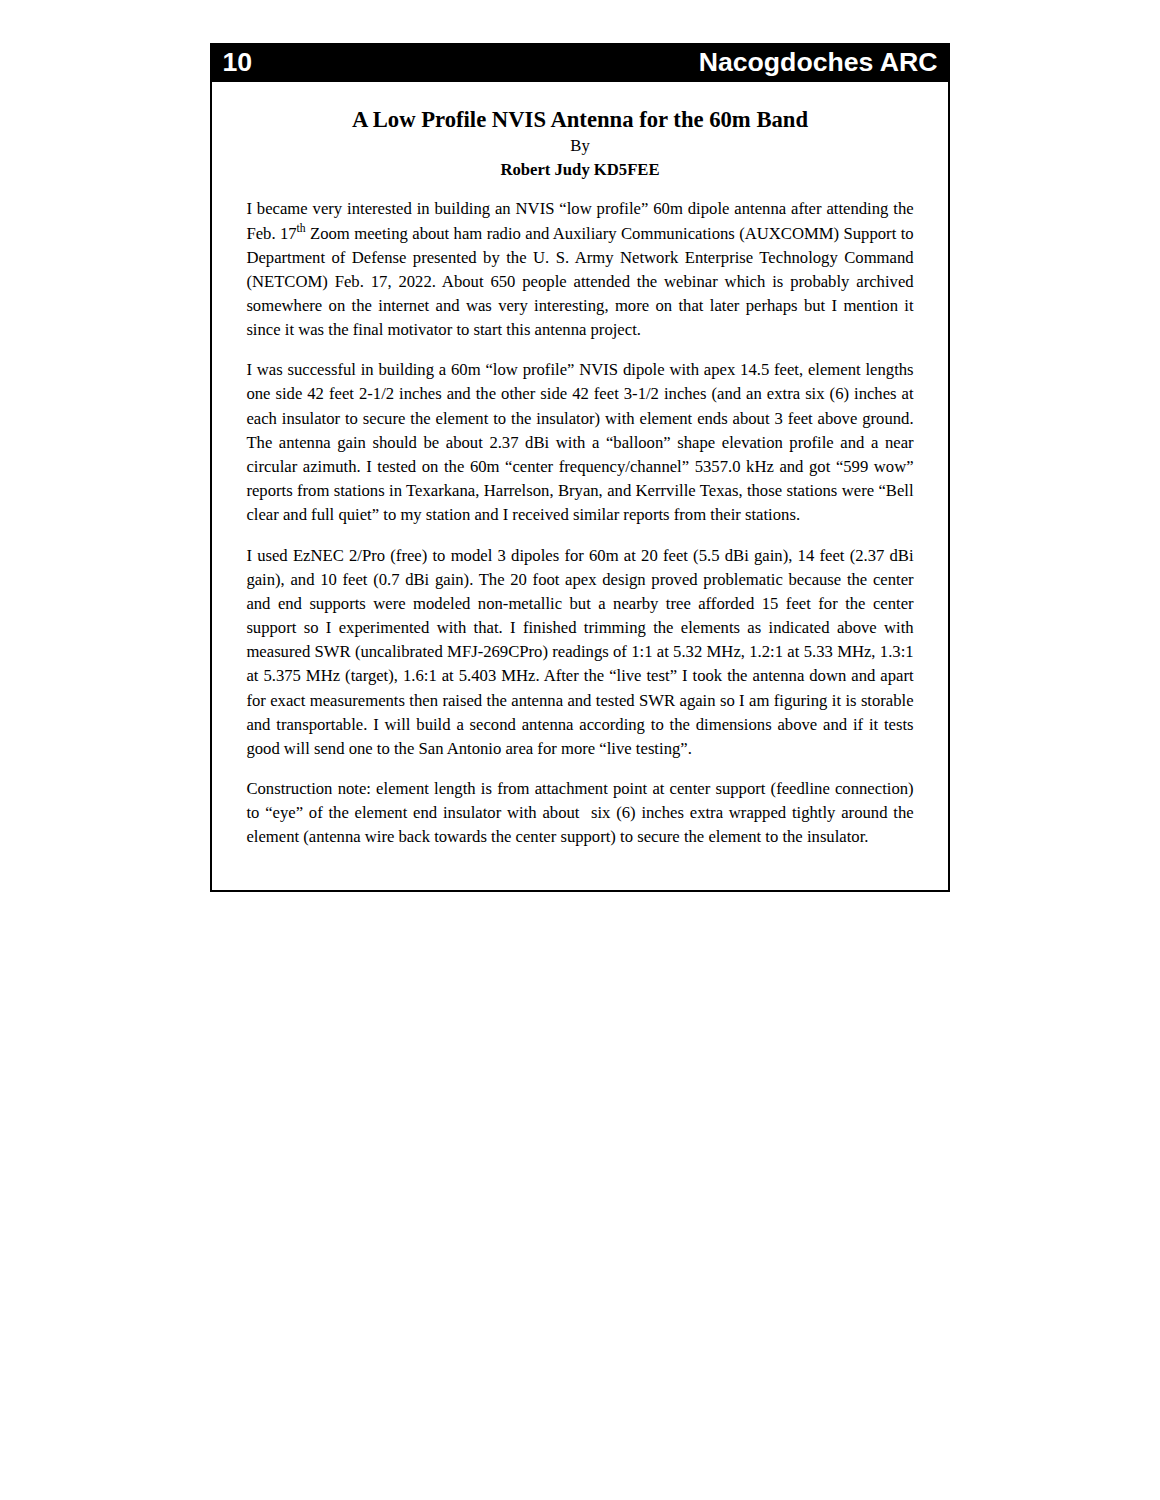10 Nacogdoches ARC
A Low Profile NVIS Antenna for the 60m Band
By
Robert Judy KD5FEE
I became very interested in building an NVIS “low profile” 60m dipole antenna after attending the Feb. 17th Zoom meeting about ham radio and Auxiliary Communications (AUXCOMM) Support to Department of Defense presented by the U. S. Army Network Enterprise Technology Command (NETCOM) Feb. 17, 2022. About 650 people attended the webinar which is probably archived somewhere on the internet and was very interesting, more on that later perhaps but I mention it since it was the final motivator to start this antenna project.
I was successful in building a 60m “low profile” NVIS dipole with apex 14.5 feet, element lengths one side 42 feet 2-1/2 inches and the other side 42 feet 3-1/2 inches (and an extra six (6) inches at each insulator to secure the element to the insulator) with element ends about 3 feet above ground. The antenna gain should be about 2.37 dBi with a “balloon” shape elevation profile and a near circular azimuth. I tested on the 60m “center frequency/channel” 5357.0 kHz and got “599 wow” reports from stations in Texarkana, Harrelson, Bryan, and Kerrville Texas, those stations were “Bell clear and full quiet” to my station and I received similar reports from their stations.
I used EzNEC 2/Pro (free) to model 3 dipoles for 60m at 20 feet (5.5 dBi gain), 14 feet (2.37 dBi gain), and 10 feet (0.7 dBi gain). The 20 foot apex design proved problematic because the center and end supports were modeled non-metallic but a nearby tree afforded 15 feet for the center support so I experimented with that. I finished trimming the elements as indicated above with measured SWR (uncalibrated MFJ-269CPro) readings of 1:1 at 5.32 MHz, 1.2:1 at 5.33 MHz, 1.3:1 at 5.375 MHz (target), 1.6:1 at 5.403 MHz. After the “live test” I took the antenna down and apart for exact measurements then raised the antenna and tested SWR again so I am figuring it is storable and transportable. I will build a second antenna according to the dimensions above and if it tests good will send one to the San Antonio area for more “live testing”.
Construction note: element length is from attachment point at center support (feedline connection) to “eye” of the element end insulator with about six (6) inches extra wrapped tightly around the element (antenna wire back towards the center support) to secure the element to the insulator.